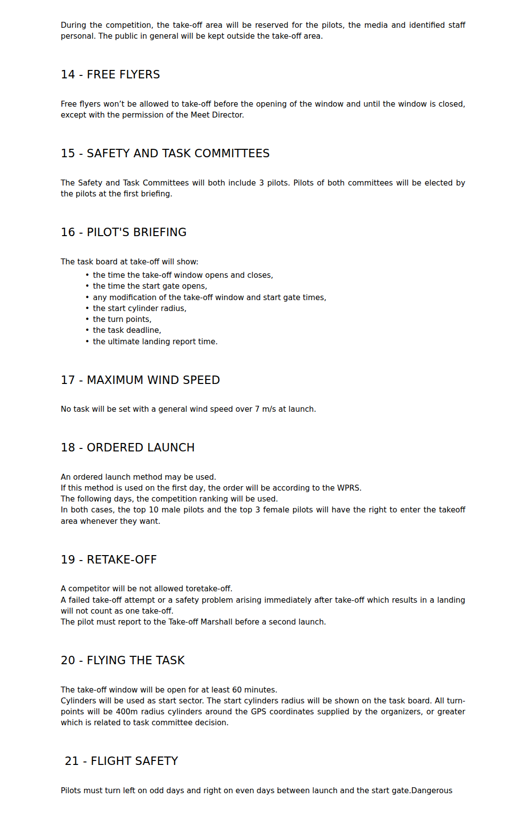During the competition, the take-off area will be reserved for the pilots, the media and identified staff personal. The public in general will be kept outside the take-off area.
14 - FREE FLYERS
Free flyers won’t be allowed to take-off before the opening of the window and until the window is closed, except with the permission of the Meet Director.
15 - SAFETY AND TASK COMMITTEES
The Safety and Task Committees will both include 3 pilots. Pilots of both committees will be elected by the pilots at the first briefing.
16 - PILOT'S BRIEFING
The task board at take-off will show:
the time the take-off window opens and closes,
the time the start gate opens,
any modification of the take-off window and start gate times,
the start cylinder radius,
the turn points,
the task deadline,
the ultimate landing report time.
17 - MAXIMUM WIND SPEED
No task will be set with a general wind speed over 7 m/s at launch.
18 - ORDERED LAUNCH
An ordered launch method may be used.
If this method is used on the first day, the order will be according to the WPRS.
The following days, the competition ranking will be used.
In both cases, the top 10 male pilots and the top 3 female pilots will have the right to enter the takeoff area whenever they want.
19 - RETAKE-OFF
A competitor will be not allowed toretake-off.
A failed take-off attempt or a safety problem arising immediately after take-off which results in a landing will not count as one take-off.
The pilot must report to the Take-off Marshall before a second launch.
20 - FLYING THE TASK
The take-off window will be open for at least 60 minutes.
Cylinders will be used as start sector. The start cylinders radius will be shown on the task board. All turn-points will be 400m radius cylinders around the GPS coordinates supplied by the organizers, or greater which is related to task committee decision.
21 - FLIGHT SAFETY
Pilots must turn left on odd days and right on even days between launch and the start gate.Dangerous